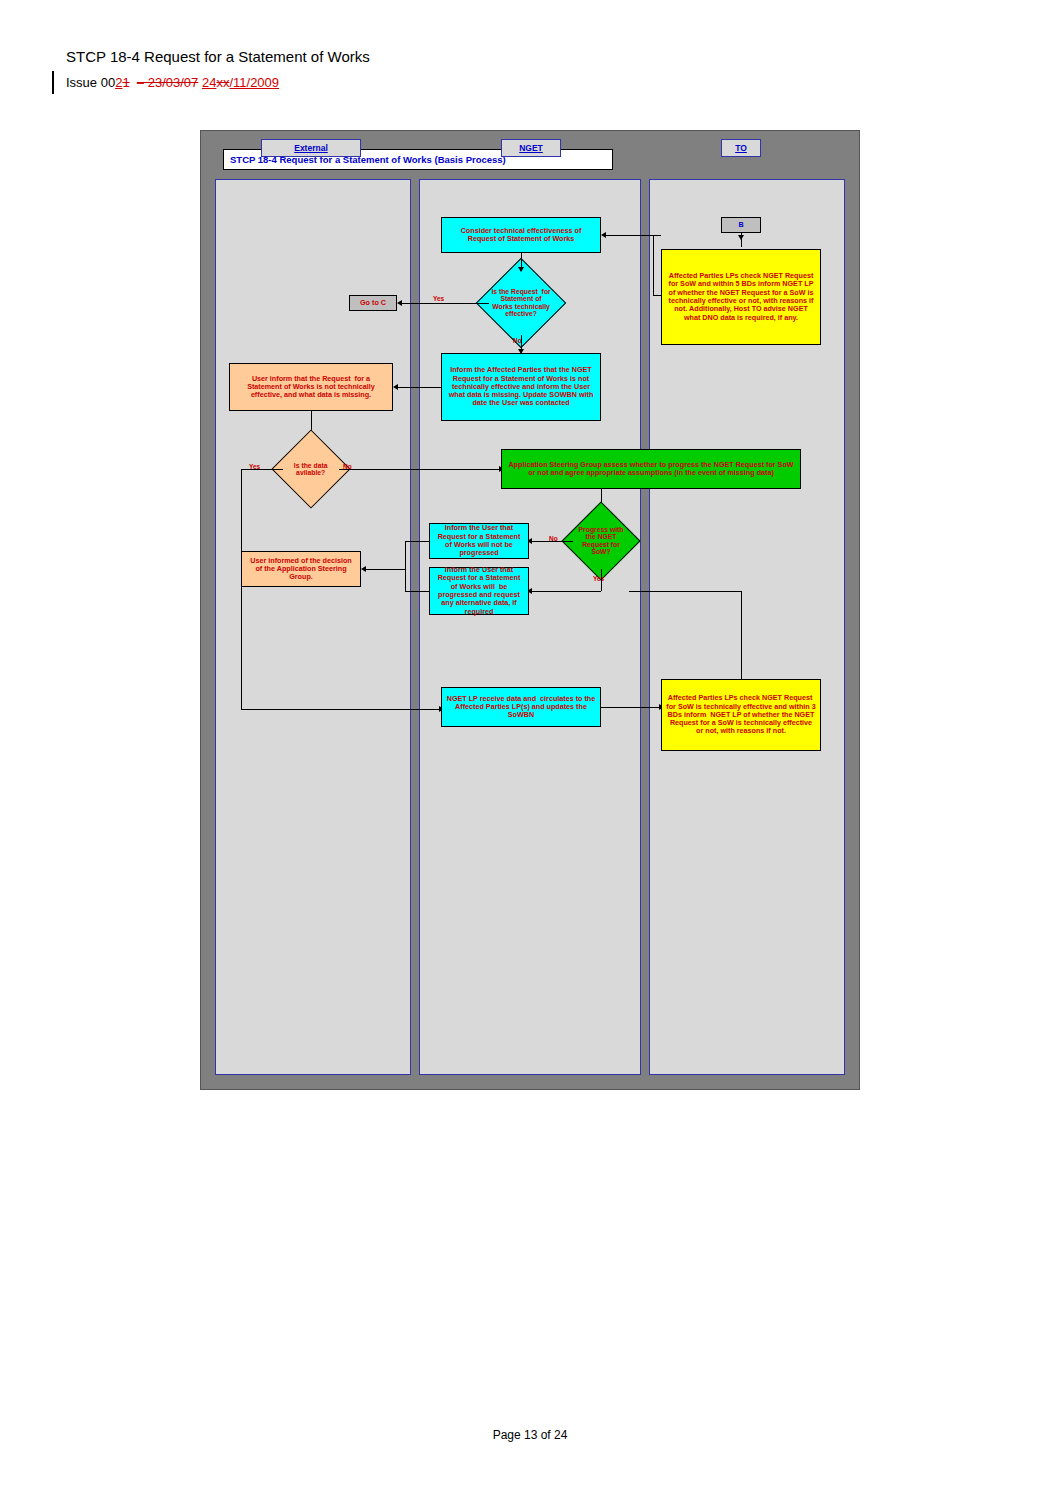STCP 18-4 Request for a Statement of Works
Issue 0021 – 23/03/07 24 xx/11/2009
STCP 18-4 Request for a Statement of Works (Basis Process)
External
NGET
TO
B
Affected Parties LPs check NGET Request for SoW and within 5 BDs inform NGET LP of whether the NGET Request for a SoW is technically effective or not, with reasons if not. Additionally, Host TO advise NGET what DNO data is required, if any.
Consider technical effectiveness of Request of Statement of Works
Is the Request for Statement of Works technically effective?
Yes
Go to C
No
Inform the Affected Parties that the NGET Request for a Statement of Works is not technically effective and inform the User what data is missing. Update SOWBN with date the User was contacted
User inform that the Request for a Statement of Works is not technically effective, and what data is missing.
Is the data avilable?
Yes
No
Application Steering Group assess whether to progress the NGET Request for SoW or not and agree appropriate assumptions (in the event of missing data)
Progress with the NGET Request for SoW?
No
Inform the User that Request for a Statement of Works will not be progressed
Yes
Inform the User that Request for a Statement of Works will be progressed and request any alternative data, if required
User informed of the decision of the Application Steering Group.
NGET LP receive data and circulates to the Affected Parties LP(s) and updates the SoWBN
Affected Parties LPs check NGET Request for SoW is technically effective and within 3 BDs inform NGET LP of whether the NGET Request for a SoW is technically effective or not, with reasons if not.
Page 13 of 24